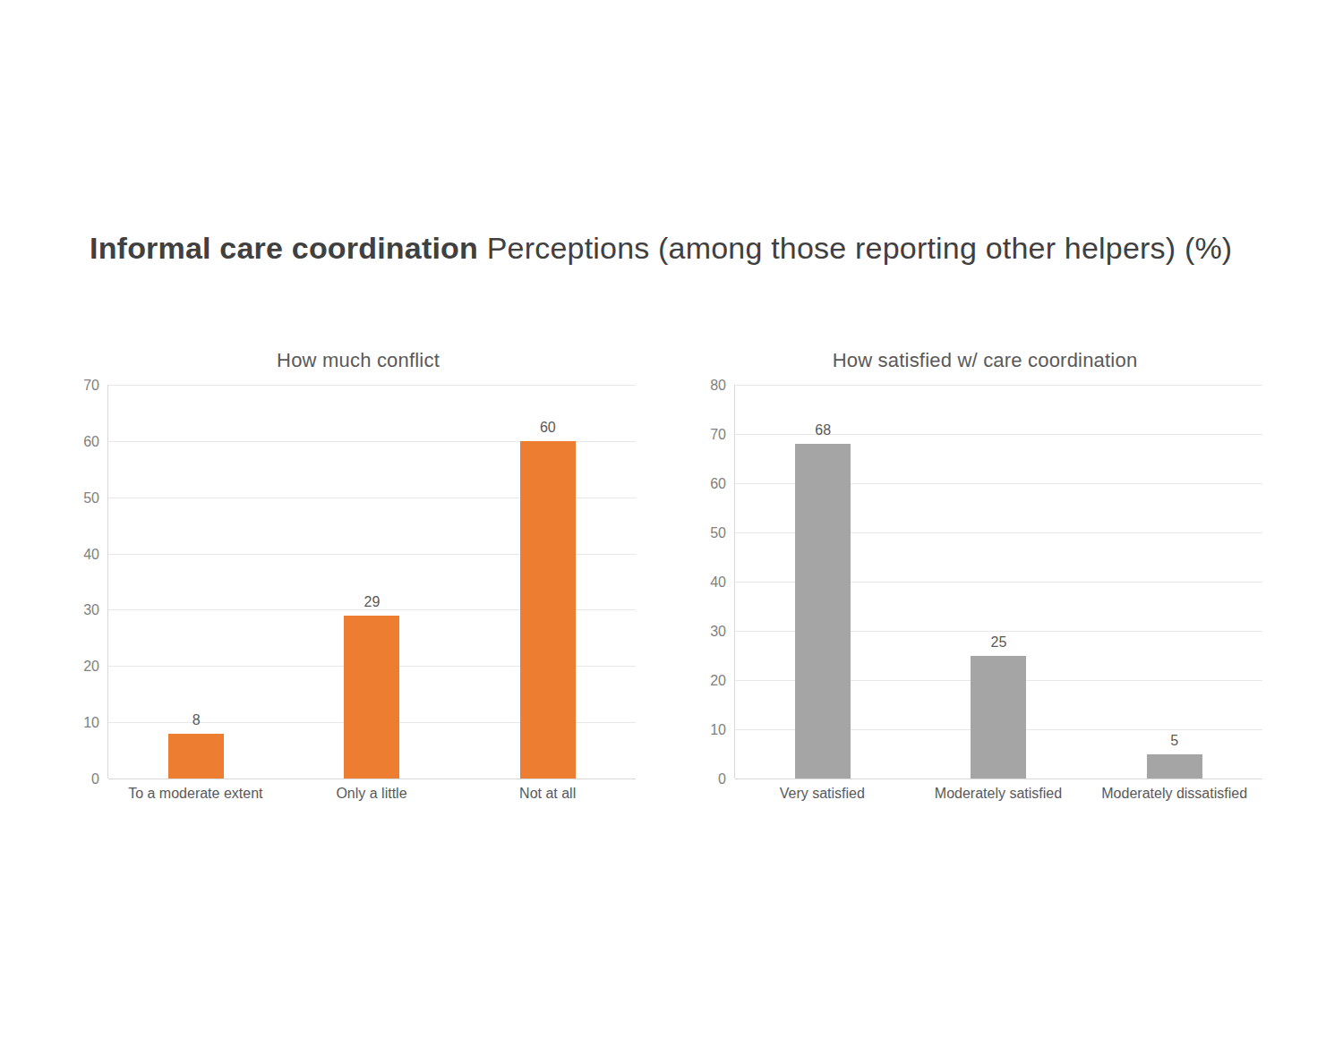Informal care coordination Perceptions (among those reporting other helpers) (%)
How much conflict
70
60
50
40
30
20
10
0
8
29
60
To a moderate extent
Only a little
Not at all
How satisfied w/ care coordination
80
70
60
50
40
30
20
10
0
68
25
5
Very satisfied
Moderately satisfied
Moderately dissatisfied